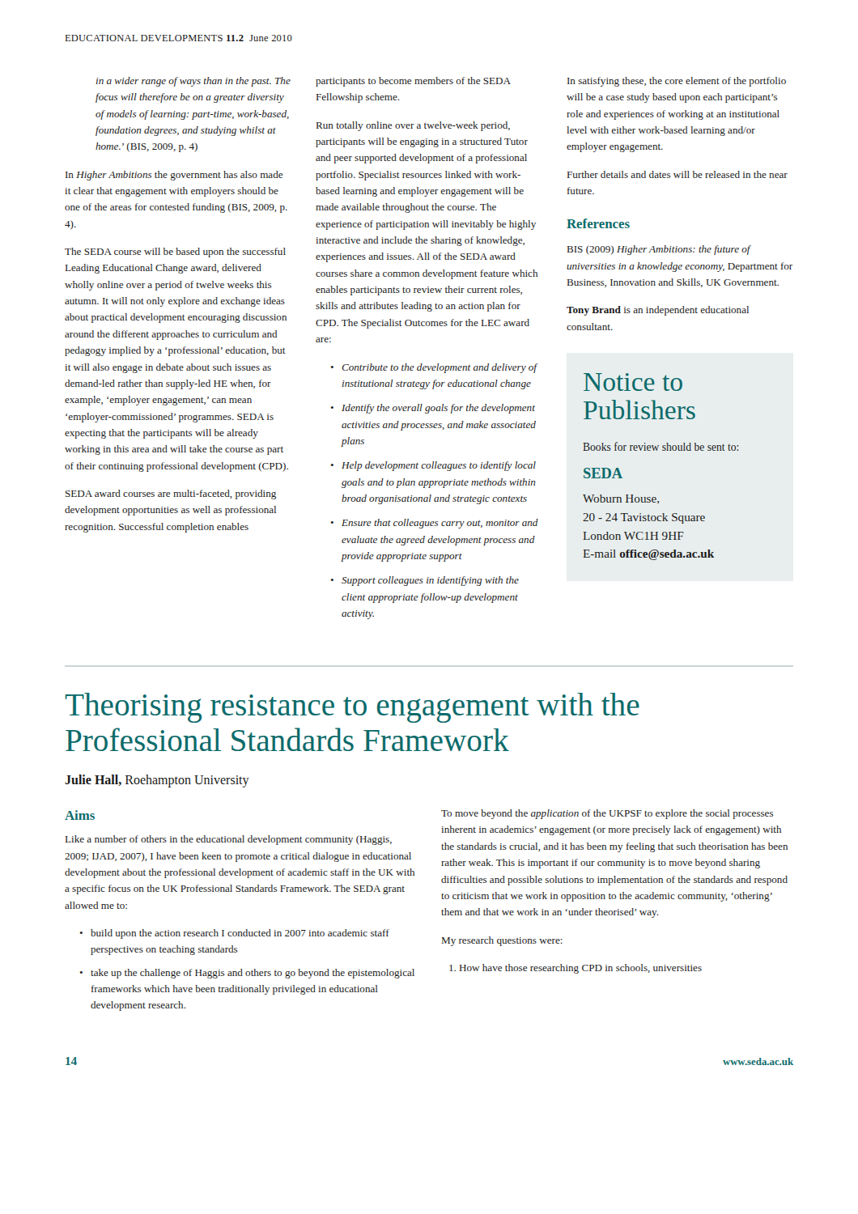EDUCATIONAL DEVELOPMENTS 11.2 June 2010
in a wider range of ways than in the past. The focus will therefore be on a greater diversity of models of learning: part-time, work-based, foundation degrees, and studying whilst at home.’ (BIS, 2009, p. 4)
In Higher Ambitions the government has also made it clear that engagement with employers should be one of the areas for contested funding (BIS, 2009, p. 4).
The SEDA course will be based upon the successful Leading Educational Change award, delivered wholly online over a period of twelve weeks this autumn. It will not only explore and exchange ideas about practical development encouraging discussion around the different approaches to curriculum and pedagogy implied by a ‘professional’ education, but it will also engage in debate about such issues as demand-led rather than supply-led HE when, for example, ‘employer engagement,’ can mean ‘employer-commissioned’ programmes. SEDA is expecting that the participants will be already working in this area and will take the course as part of their continuing professional development (CPD).
SEDA award courses are multi-faceted, providing development opportunities as well as professional recognition. Successful completion enables
participants to become members of the SEDA Fellowship scheme.
Run totally online over a twelve-week period, participants will be engaging in a structured Tutor and peer supported development of a professional portfolio. Specialist resources linked with work-based learning and employer engagement will be made available throughout the course. The experience of participation will inevitably be highly interactive and include the sharing of knowledge, experiences and issues. All of the SEDA award courses share a common development feature which enables participants to review their current roles, skills and attributes leading to an action plan for CPD. The Specialist Outcomes for the LEC award are:
Contribute to the development and delivery of institutional strategy for educational change
Identify the overall goals for the development activities and processes, and make associated plans
Help development colleagues to identify local goals and to plan appropriate methods within broad organisational and strategic contexts
Ensure that colleagues carry out, monitor and evaluate the agreed development process and provide appropriate support
Support colleagues in identifying with the client appropriate follow-up development activity.
In satisfying these, the core element of the portfolio will be a case study based upon each participant’s role and experiences of working at an institutional level with either work-based learning and/or employer engagement.
Further details and dates will be released in the near future.
References
BIS (2009) Higher Ambitions: the future of universities in a knowledge economy, Department for Business, Innovation and Skills, UK Government.
Tony Brand is an independent educational consultant.
Notice to
Publishers
Books for review should be sent to:
SEDA
Woburn House,
20 - 24 Tavistock Square
London WC1H 9HF
E-mail office@seda.ac.uk
Theorising resistance to engagement with the Professional Standards Framework
Julie Hall, Roehampton University
Aims
Like a number of others in the educational development community (Haggis, 2009; IJAD, 2007), I have been keen to promote a critical dialogue in educational development about the professional development of academic staff in the UK with a specific focus on the UK Professional Standards Framework. The SEDA grant allowed me to:
build upon the action research I conducted in 2007 into academic staff perspectives on teaching standards
take up the challenge of Haggis and others to go beyond the epistemological frameworks which have been traditionally privileged in educational development research.
To move beyond the application of the UKPSF to explore the social processes inherent in academics’ engagement (or more precisely lack of engagement) with the standards is crucial, and it has been my feeling that such theorisation has been rather weak. This is important if our community is to move beyond sharing difficulties and possible solutions to implementation of the standards and respond to criticism that we work in opposition to the academic community, ‘othering’ them and that we work in an ‘under theorised’ way.
My research questions were:
How have those researching CPD in schools, universities
14
www.seda.ac.uk